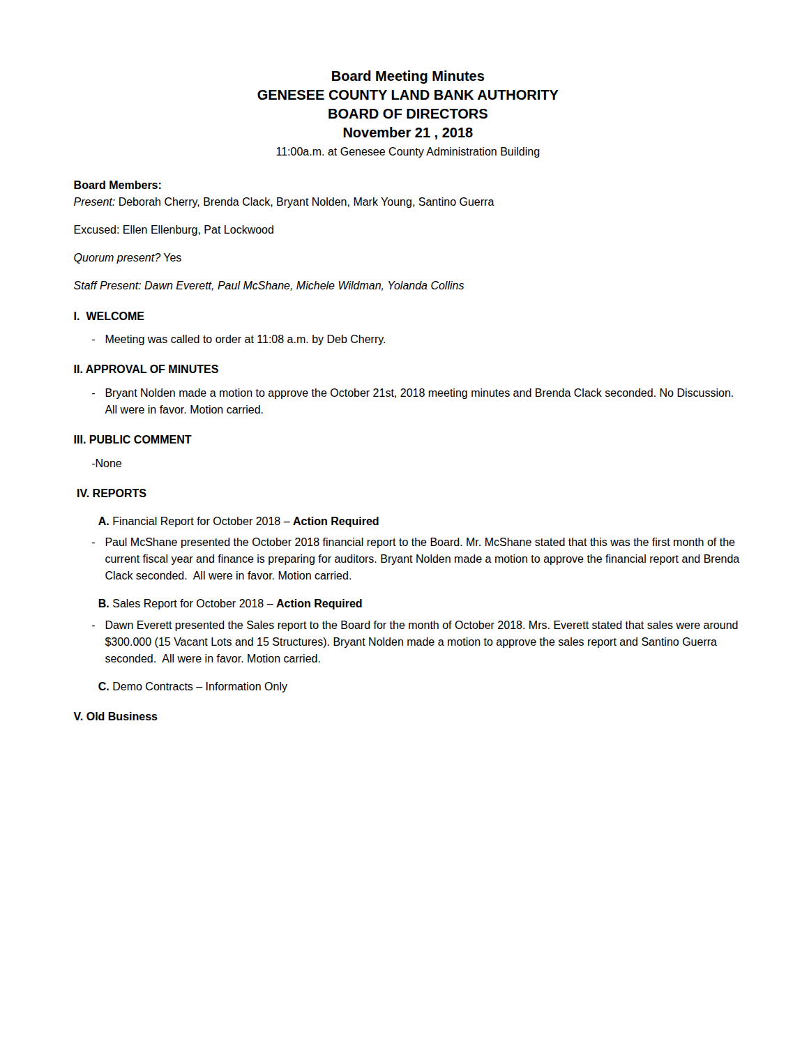Board Meeting Minutes
GENESEE COUNTY LAND BANK AUTHORITY
BOARD OF DIRECTORS
November 21 , 2018
11:00a.m. at Genesee County Administration Building
Board Members:
Present: Deborah Cherry, Brenda Clack, Bryant Nolden, Mark Young, Santino Guerra
Excused: Ellen Ellenburg, Pat Lockwood
Quorum present? Yes
Staff Present: Dawn Everett, Paul McShane, Michele Wildman, Yolanda Collins
I. WELCOME
Meeting was called to order at 11:08 a.m. by Deb Cherry.
II. APPROVAL OF MINUTES
Bryant Nolden made a motion to approve the October 21st, 2018 meeting minutes and Brenda Clack seconded. No Discussion. All were in favor. Motion carried.
III. PUBLIC COMMENT
-None
IV. REPORTS
A. Financial Report for October 2018 – Action Required
Paul McShane presented the October 2018 financial report to the Board. Mr. McShane stated that this was the first month of the current fiscal year and finance is preparing for auditors. Bryant Nolden made a motion to approve the financial report and Brenda Clack seconded. All were in favor. Motion carried.
B. Sales Report for October 2018 – Action Required
Dawn Everett presented the Sales report to the Board for the month of October 2018. Mrs. Everett stated that sales were around $300.000 (15 Vacant Lots and 15 Structures). Bryant Nolden made a motion to approve the sales report and Santino Guerra seconded. All were in favor. Motion carried.
C. Demo Contracts – Information Only
V. Old Business